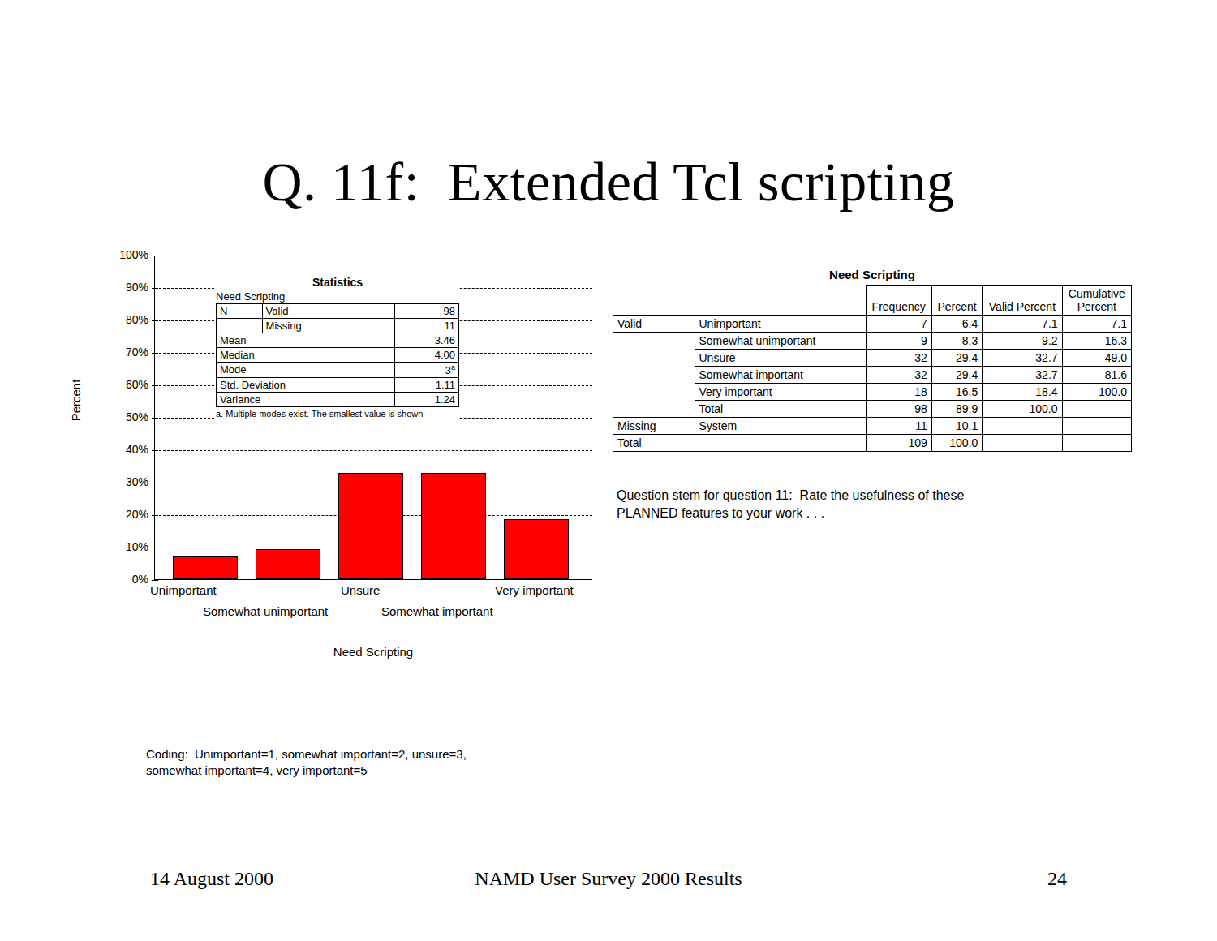Q. 11f: Extended Tcl scripting
Percent
100%
90%
80%
70%
60%
50%
40%
30%
20%
10%
0%
Statistics
Need Scripting
| N | Valid | 98 |
| | Missing | 11 |
| Mean | 3.46 |
| Median | 4.00 |
| Mode | 3 a |
| Std. Deviation | 1.11 |
| Variance | 1.24 |
a. Multiple modes exist. The smallest value is shown
Unimportant Somewhat unimportant Unsure Somewhat important Very important
Need Scripting
Need Scripting
| | | Frequency | Percent | Valid Percent | Cumulative Percent |
| --- | --- | --- | --- | --- | --- |
| Valid | Unimportant | 7 | 6.4 | 7.1 | 7.1 |
| | Somewhat unimportant | 9 | 8.3 | 9.2 | 16.3 |
| | Unsure | 32 | 29.4 | 32.7 | 49.0 |
| | Somewhat important | 32 | 29.4 | 32.7 | 81.6 |
| | Very important | 18 | 16.5 | 18.4 | 100.0 |
| | Total | 98 | 89.9 | 100.0 | |
| Missing | System | 11 | 10.1 | | |
| Total | | 109 | 100.0 | | |
Question stem for question 11: Rate the usefulness of these
PLANNED features to your work . . .
Coding: Unimportant=1, somewhat important=2, unsure=3,
somewhat important=4, very important=5
14 August 2000 NAMD User Survey 2000 Results 24